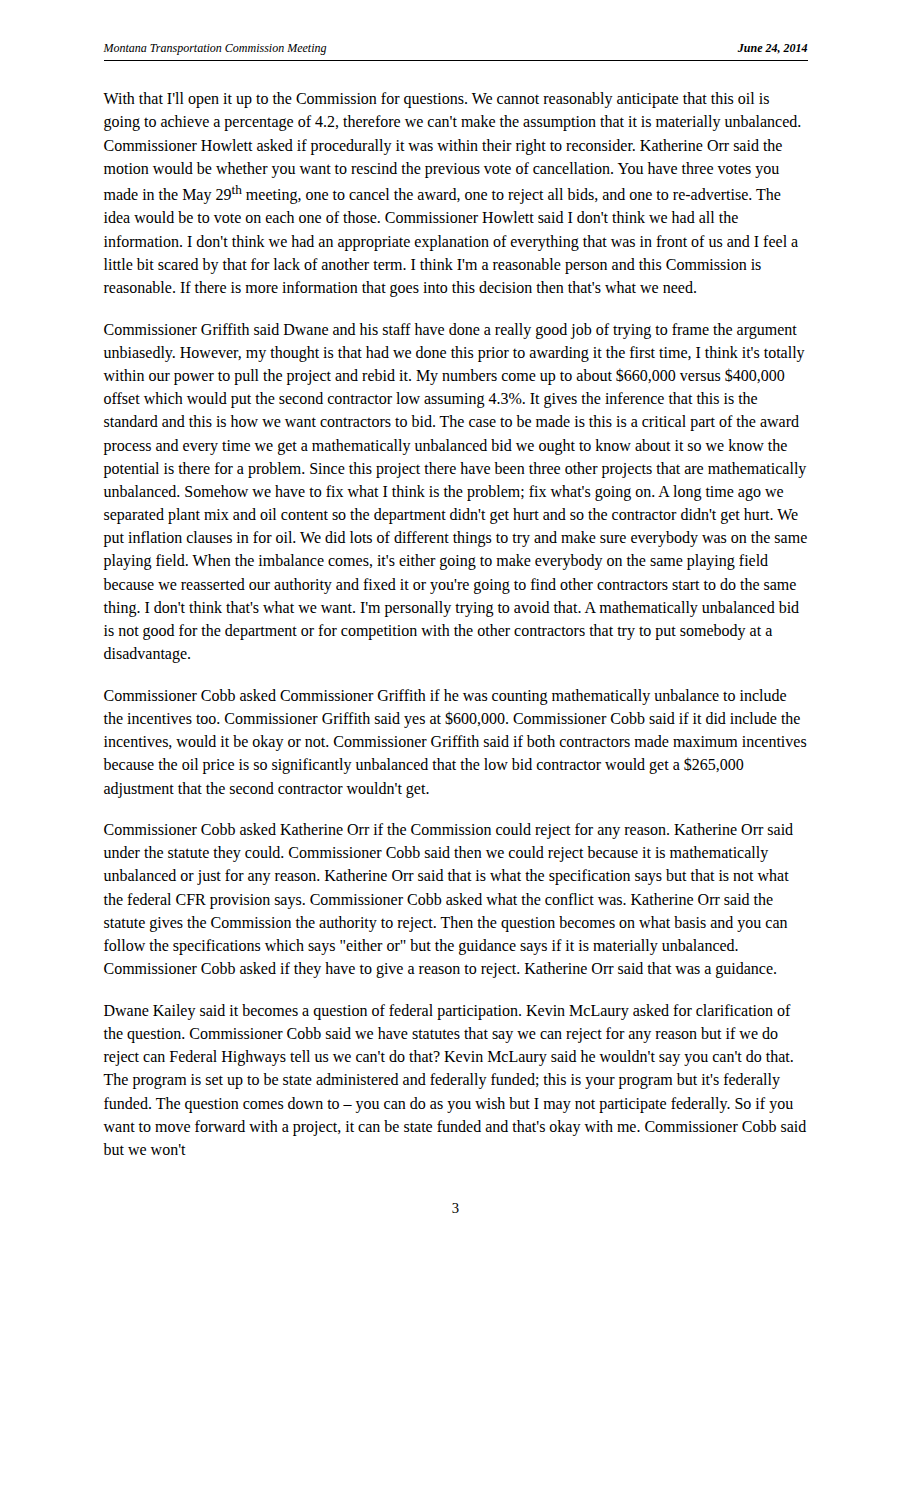Montana Transportation Commission Meeting June 24, 2014
With that I'll open it up to the Commission for questions. We cannot reasonably anticipate that this oil is going to achieve a percentage of 4.2, therefore we can't make the assumption that it is materially unbalanced. Commissioner Howlett asked if procedurally it was within their right to reconsider. Katherine Orr said the motion would be whether you want to rescind the previous vote of cancellation. You have three votes you made in the May 29th meeting, one to cancel the award, one to reject all bids, and one to re-advertise. The idea would be to vote on each one of those. Commissioner Howlett said I don't think we had all the information. I don't think we had an appropriate explanation of everything that was in front of us and I feel a little bit scared by that for lack of another term. I think I'm a reasonable person and this Commission is reasonable. If there is more information that goes into this decision then that's what we need.
Commissioner Griffith said Dwane and his staff have done a really good job of trying to frame the argument unbiasedly. However, my thought is that had we done this prior to awarding it the first time, I think it's totally within our power to pull the project and rebid it. My numbers come up to about $660,000 versus $400,000 offset which would put the second contractor low assuming 4.3%. It gives the inference that this is the standard and this is how we want contractors to bid. The case to be made is this is a critical part of the award process and every time we get a mathematically unbalanced bid we ought to know about it so we know the potential is there for a problem. Since this project there have been three other projects that are mathematically unbalanced. Somehow we have to fix what I think is the problem; fix what's going on. A long time ago we separated plant mix and oil content so the department didn't get hurt and so the contractor didn't get hurt. We put inflation clauses in for oil. We did lots of different things to try and make sure everybody was on the same playing field. When the imbalance comes, it's either going to make everybody on the same playing field because we reasserted our authority and fixed it or you're going to find other contractors start to do the same thing. I don't think that's what we want. I'm personally trying to avoid that. A mathematically unbalanced bid is not good for the department or for competition with the other contractors that try to put somebody at a disadvantage.
Commissioner Cobb asked Commissioner Griffith if he was counting mathematically unbalance to include the incentives too. Commissioner Griffith said yes at $600,000. Commissioner Cobb said if it did include the incentives, would it be okay or not. Commissioner Griffith said if both contractors made maximum incentives because the oil price is so significantly unbalanced that the low bid contractor would get a $265,000 adjustment that the second contractor wouldn't get.
Commissioner Cobb asked Katherine Orr if the Commission could reject for any reason. Katherine Orr said under the statute they could. Commissioner Cobb said then we could reject because it is mathematically unbalanced or just for any reason. Katherine Orr said that is what the specification says but that is not what the federal CFR provision says. Commissioner Cobb asked what the conflict was. Katherine Orr said the statute gives the Commission the authority to reject. Then the question becomes on what basis and you can follow the specifications which says "either or" but the guidance says if it is materially unbalanced. Commissioner Cobb asked if they have to give a reason to reject. Katherine Orr said that was a guidance.
Dwane Kailey said it becomes a question of federal participation. Kevin McLaury asked for clarification of the question. Commissioner Cobb said we have statutes that say we can reject for any reason but if we do reject can Federal Highways tell us we can't do that? Kevin McLaury said he wouldn't say you can't do that. The program is set up to be state administered and federally funded; this is your program but it's federally funded. The question comes down to – you can do as you wish but I may not participate federally. So if you want to move forward with a project, it can be state funded and that's okay with me. Commissioner Cobb said but we won't
3